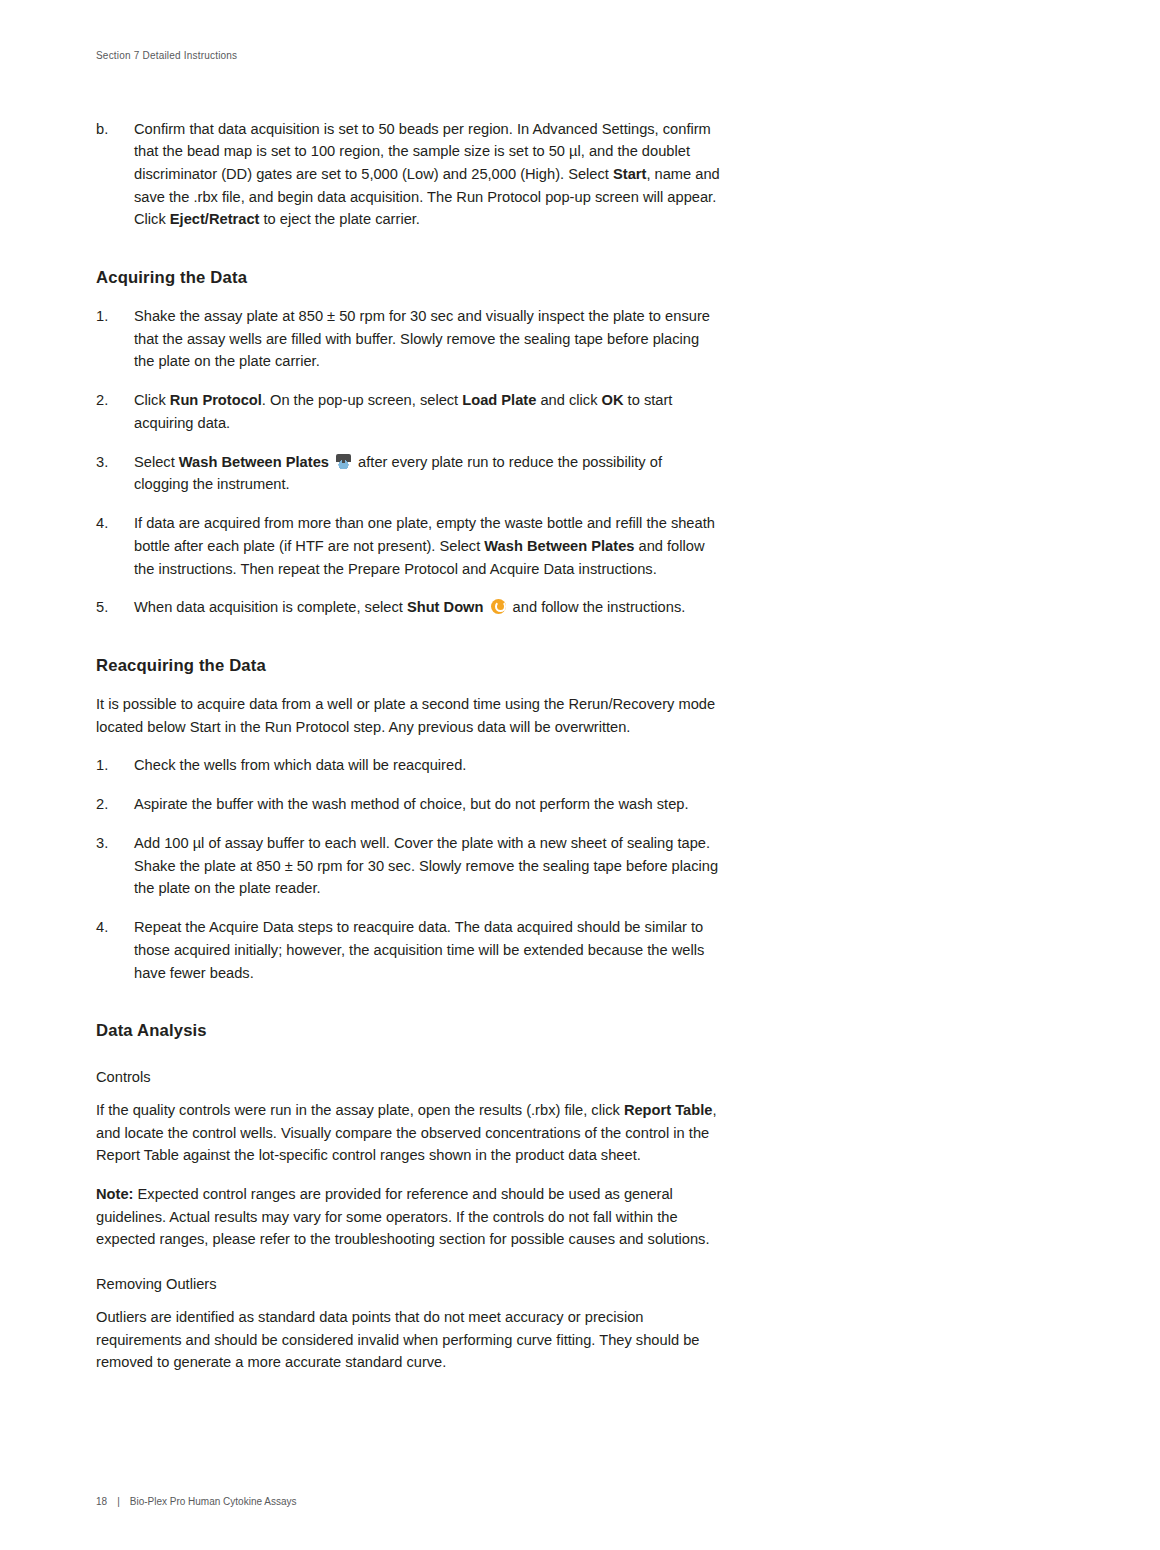Section 7 Detailed Instructions
Confirm that data acquisition is set to 50 beads per region. In Advanced Settings, confirm that the bead map is set to 100 region, the sample size is set to 50 µl, and the doublet discriminator (DD) gates are set to 5,000 (Low) and 25,000 (High). Select Start, name and save the .rbx file, and begin data acquisition. The Run Protocol pop-up screen will appear. Click Eject/Retract to eject the plate carrier.
Acquiring the Data
Shake the assay plate at 850 ± 50 rpm for 30 sec and visually inspect the plate to ensure that the assay wells are filled with buffer. Slowly remove the sealing tape before placing the plate on the plate carrier.
Click Run Protocol. On the pop-up screen, select Load Plate and click OK to start acquiring data.
Select Wash Between Plates after every plate run to reduce the possibility of clogging the instrument.
If data are acquired from more than one plate, empty the waste bottle and refill the sheath bottle after each plate (if HTF are not present). Select Wash Between Plates and follow the instructions. Then repeat the Prepare Protocol and Acquire Data instructions.
When data acquisition is complete, select Shut Down and follow the instructions.
Reacquiring the Data
It is possible to acquire data from a well or plate a second time using the Rerun/Recovery mode located below Start in the Run Protocol step. Any previous data will be overwritten.
Check the wells from which data will be reacquired.
Aspirate the buffer with the wash method of choice, but do not perform the wash step.
Add 100 µl of assay buffer to each well. Cover the plate with a new sheet of sealing tape. Shake the plate at 850 ± 50 rpm for 30 sec. Slowly remove the sealing tape before placing the plate on the plate reader.
Repeat the Acquire Data steps to reacquire data. The data acquired should be similar to those acquired initially; however, the acquisition time will be extended because the wells have fewer beads.
Data Analysis
Controls
If the quality controls were run in the assay plate, open the results (.rbx) file, click Report Table, and locate the control wells. Visually compare the observed concentrations of the control in the Report Table against the lot-specific control ranges shown in the product data sheet.
Note: Expected control ranges are provided for reference and should be used as general guidelines. Actual results may vary for some operators. If the controls do not fall within the expected ranges, please refer to the troubleshooting section for possible causes and solutions.
Removing Outliers
Outliers are identified as standard data points that do not meet accuracy or precision requirements and should be considered invalid when performing curve fitting. They should be removed to generate a more accurate standard curve.
18|Bio-Plex Pro Human Cytokine Assays